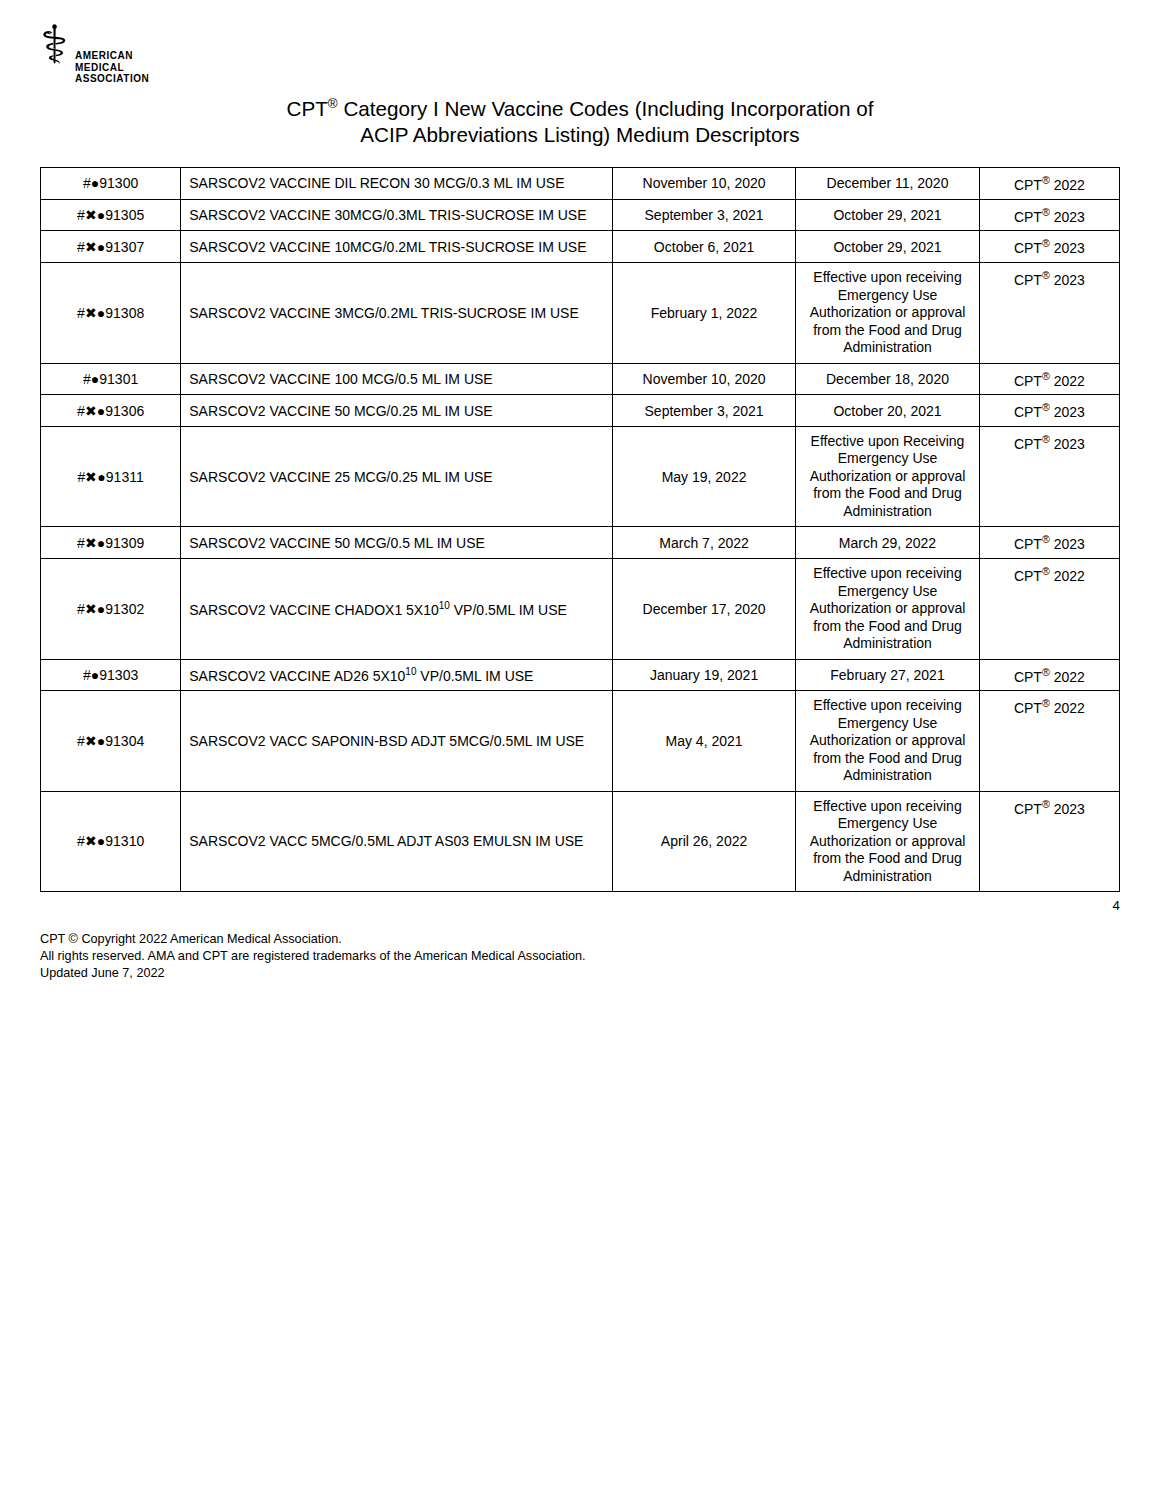⚕
AMERICAN
MEDICAL
ASSOCIATION
CPT® Category I New Vaccine Codes (Including Incorporation of
ACIP Abbreviations Listing) Medium Descriptors
| #●91300 | SARSCOV2 VACCINE DIL RECON 30 MCG/0.3 ML IM USE | November 10, 2020 | December 11, 2020 | CPT ® 2022 |
| #✖●91305 | SARSCOV2 VACCINE 30MCG/0.3ML TRIS-SUCROSE IM USE | September 3, 2021 | October 29, 2021 | CPT ® 2023 |
| #✖●91307 | SARSCOV2 VACCINE 10MCG/0.2ML TRIS-SUCROSE IM USE | October 6, 2021 | October 29, 2021 | CPT ® 2023 |
| #✖●91308 | SARSCOV2 VACCINE 3MCG/0.2ML TRIS-SUCROSE IM USE | February 1, 2022 | Effective upon receiving Emergency Use Authorization or approval from the Food and Drug Administration | CPT ® 2023 |
| #●91301 | SARSCOV2 VACCINE 100 MCG/0.5 ML IM USE | November 10, 2020 | December 18, 2020 | CPT ® 2022 |
| #✖●91306 | SARSCOV2 VACCINE 50 MCG/0.25 ML IM USE | September 3, 2021 | October 20, 2021 | CPT ® 2023 |
| #✖●91311 | SARSCOV2 VACCINE 25 MCG/0.25 ML IM USE | May 19, 2022 | Effective upon Receiving Emergency Use Authorization or approval from the Food and Drug Administration | CPT ® 2023 |
| #✖●91309 | SARSCOV2 VACCINE 50 MCG/0.5 ML IM USE | March 7, 2022 | March 29, 2022 | CPT ® 2023 |
| #✖●91302 | SARSCOV2 VACCINE CHADOX1 5X10 10 VP/0.5ML IM USE | December 17, 2020 | Effective upon receiving Emergency Use Authorization or approval from the Food and Drug Administration | CPT ® 2022 |
| #●91303 | SARSCOV2 VACCINE AD26 5X10 10 VP/0.5ML IM USE | January 19, 2021 | February 27, 2021 | CPT ® 2022 |
| #✖●91304 | SARSCOV2 VACC SAPONIN-BSD ADJT 5MCG/0.5ML IM USE | May 4, 2021 | Effective upon receiving Emergency Use Authorization or approval from the Food and Drug Administration | CPT ® 2022 |
| #✖●91310 | SARSCOV2 VACC 5MCG/0.5ML ADJT AS03 EMULSN IM USE | April 26, 2022 | Effective upon receiving Emergency Use Authorization or approval from the Food and Drug Administration | CPT ® 2023 |
4
CPT © Copyright 2022 American Medical Association.
All rights reserved. AMA and CPT are registered trademarks of the American Medical Association.
Updated June 7, 2022